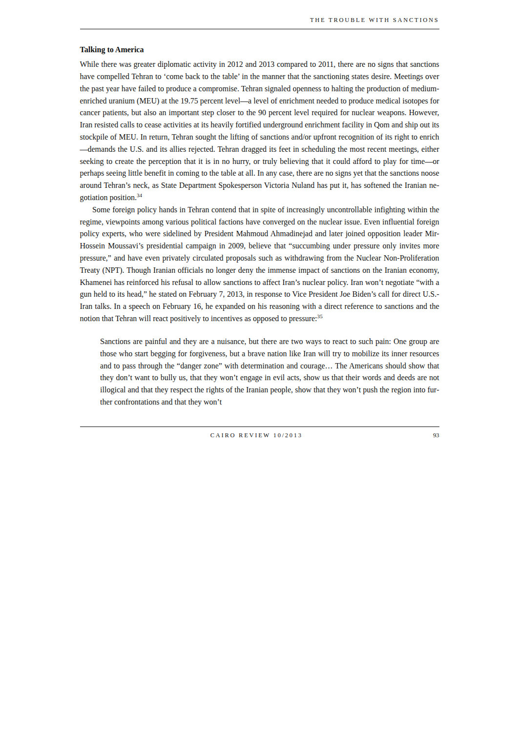The Trouble with Sanctions
Talking to America
While there was greater diplomatic activity in 2012 and 2013 compared to 2011, there are no signs that sanctions have compelled Tehran to ‘come back to the table’ in the manner that the sanctioning states desire. Meetings over the past year have failed to produce a compromise. Tehran signaled openness to halting the production of medium-enriched uranium (MEU) at the 19.75 percent level—a level of enrichment needed to produce medical isotopes for cancer patients, but also an important step closer to the 90 percent level required for nuclear weapons. However, Iran resisted calls to cease activities at its heavily fortified underground enrichment facility in Qom and ship out its stockpile of MEU. In return, Tehran sought the lifting of sanctions and/or upfront recognition of its right to enrich—demands the U.S. and its allies rejected. Tehran dragged its feet in scheduling the most recent meetings, either seeking to create the perception that it is in no hurry, or truly believing that it could afford to play for time—or perhaps seeing little benefit in coming to the table at all. In any case, there are no signs yet that the sanctions noose around Tehran’s neck, as State Department Spokesperson Victoria Nuland has put it, has softened the Iranian negotiation position.34
Some foreign policy hands in Tehran contend that in spite of increasingly uncontrollable infighting within the regime, viewpoints among various political factions have converged on the nuclear issue. Even influential foreign policy experts, who were sidelined by President Mahmoud Ahmadinejad and later joined opposition leader Mir-Hossein Moussavi’s presidential campaign in 2009, believe that “succumbing under pressure only invites more pressure,” and have even privately circulated proposals such as withdrawing from the Nuclear Non-Proliferation Treaty (NPT). Though Iranian officials no longer deny the immense impact of sanctions on the Iranian economy, Khamenei has reinforced his refusal to allow sanctions to affect Iran’s nuclear policy. Iran won’t negotiate “with a gun held to its head,” he stated on February 7, 2013, in response to Vice President Joe Biden’s call for direct U.S.-Iran talks. In a speech on February 16, he expanded on his reasoning with a direct reference to sanctions and the notion that Tehran will react positively to incentives as opposed to pressure:35
Sanctions are painful and they are a nuisance, but there are two ways to react to such pain: One group are those who start begging for forgiveness, but a brave nation like Iran will try to mobilize its inner resources and to pass through the “danger zone” with determination and courage… The Americans should show that they don’t want to bully us, that they won’t engage in evil acts, show us that their words and deeds are not illogical and that they respect the rights of the Iranian people, show that they won’t push the region into further confrontations and that they won’t
Cairo Review 10/2013 93